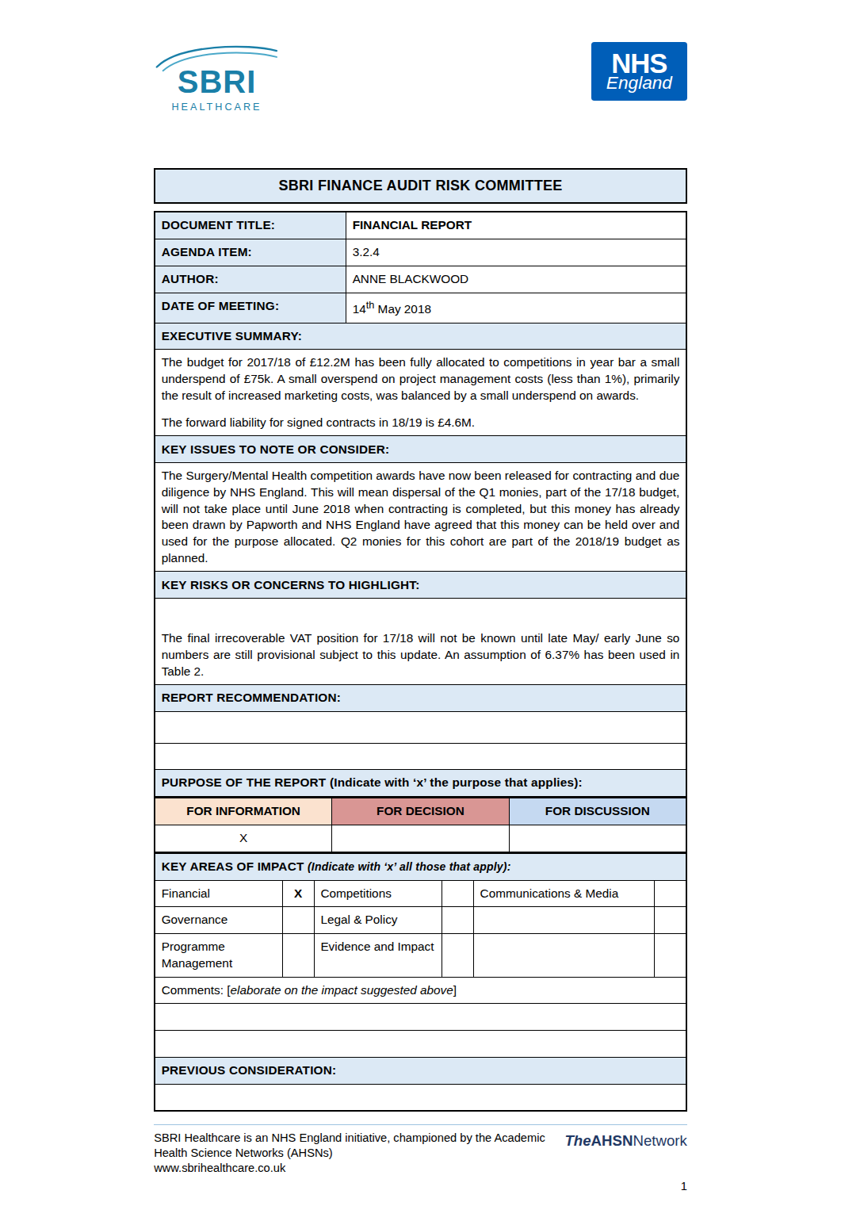SBRI
HEALTHCARE
NHS
England
SBRI FINANCE AUDIT RISK COMMITTEE
| DOCUMENT TITLE: | FINANCIAL REPORT |
| AGENDA ITEM: | 3.2.4 |
| AUTHOR: | ANNE BLACKWOOD |
| DATE OF MEETING: | 14 th May 2018 |
| EXECUTIVE SUMMARY: |
| The budget for 2017/18 of £12.2M has been fully allocated to competitions in year bar a small underspend of £75k. A small overspend on project management costs (less than 1%), primarily the result of increased marketing costs, was balanced by a small underspend on awards. The forward liability for signed contracts in 18/19 is £4.6M. |
| KEY ISSUES TO NOTE OR CONSIDER: |
| The Surgery/Mental Health competition awards have now been released for contracting and due diligence by NHS England. This will mean dispersal of the Q1 monies, part of the 17/18 budget, will not take place until June 2018 when contracting is completed, but this money has already been drawn by Papworth and NHS England have agreed that this money can be held over and used for the purpose allocated. Q2 monies for this cohort are part of the 2018/19 budget as planned. |
| KEY RISKS OR CONCERNS TO HIGHLIGHT: |
| The final irrecoverable VAT position for 17/18 will not be known until late May/ early June so numbers are still provisional subject to this update. An assumption of 6.37% has been used in Table 2. |
| REPORT RECOMMENDATION: |
| PURPOSE OF THE REPORT (Indicate with ‘x’ the purpose that applies): |
| FOR INFORMATION | FOR DECISION | FOR DISCUSSION |
| X | | |
| KEY AREAS OF IMPACT (Indicate with ‘x’ all those that apply): |
| Financial | X | Competitions | | Communications & Media | |
| Governance | | Legal & Policy | | | |
| Programme Management | | Evidence and Impact | | | |
| Comments: [ elaborate on the impact suggested above ] |
| PREVIOUS CONSIDERATION: |
SBRI Healthcare is an NHS England initiative, championed by the Academic
Health Science Networks (AHSNs)
www.sbrihealthcare.co.uk
The AHSN Network
1